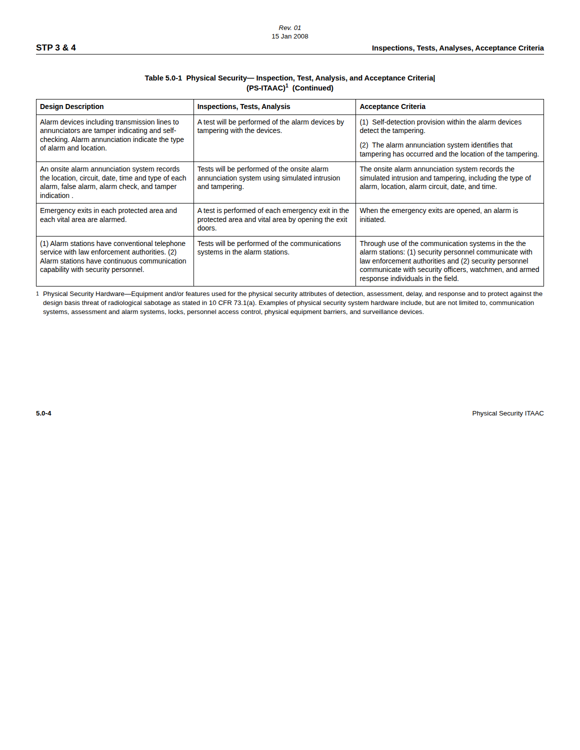Rev. 01
15 Jan 2008
STP 3 & 4
Inspections, Tests, Analyses, Acceptance Criteria
Table 5.0-1 Physical Security— Inspection, Test, Analysis, and Acceptance Criteria|
(PS-ITAAC)1 (Continued)
| Design Description | Inspections, Tests, Analysis | Acceptance Criteria |
| --- | --- | --- |
| Alarm devices including transmission lines to annunciators are tamper indicating and self-checking. Alarm annunciation indicate the type of alarm and location. | A test will be performed of the alarm devices by tampering with the devices. | (1) Self-detection provision within the alarm devices detect the tampering. (2) The alarm annunciation system identifies that tampering has occurred and the location of the tampering. |
| An onsite alarm annunciation system records the location, circuit, date, time and type of each alarm, false alarm, alarm check, and tamper indication . | Tests will be performed of the onsite alarm annunciation system using simulated intrusion and tampering. | The onsite alarm annunciation system records the simulated intrusion and tampering, including the type of alarm, location, alarm circuit, date, and time. |
| Emergency exits in each protected area and each vital area are alarmed. | A test is performed of each emergency exit in the protected area and vital area by opening the exit doors. | When the emergency exits are opened, an alarm is initiated. |
| (1) Alarm stations have conventional telephone service with law enforcement authorities. (2) Alarm stations have continuous communication capability with security personnel. | Tests will be performed of the communications systems in the alarm stations. | Through use of the communication systems in the the alarm stations: (1) security personnel communicate with law enforcement authorities and (2) security personnel communicate with security officers, watchmen, and armed response individuals in the field. |
1
Physical Security Hardware—Equipment and/or features used for the physical security attributes of detection, assessment, delay, and response and to protect against the design basis threat of radiological sabotage as stated in 10 CFR 73.1(a). Examples of physical security system hardware include, but are not limited to, communication systems, assessment and alarm systems, locks, personnel access control, physical equipment barriers, and surveillance devices.
5.0-4
Physical Security ITAAC